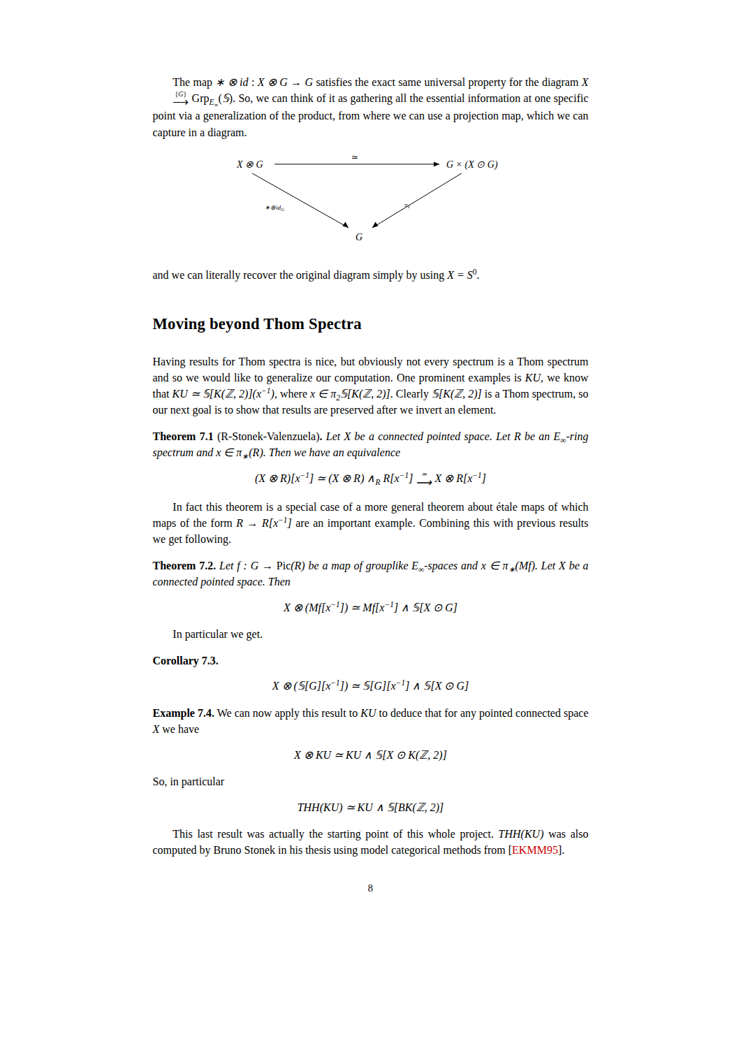The map ∗ ⊗ id : X ⊗ G → G satisfies the exact same universal property for the diagram X {G}⟶ GrpE∞(𝕊). So, we can think of it as gathering all the essential information at one specific point via a generalization of the product, from where we can use a projection map, which we can capture in a diagram.
X ⊗ G G × (X ⊙ G) G ≃ ∗⊗idG π1
and we can literally recover the original diagram simply by using X = S0.
Moving beyond Thom Spectra
Having results for Thom spectra is nice, but obviously not every spectrum is a Thom spectrum and so we would like to generalize our computation. One prominent examples is KU, we know that KU ≃ 𝕊[K(ℤ, 2)](x−1), where x ∈ π2𝕊[K(ℤ, 2)]. Clearly 𝕊[K(ℤ, 2)] is a Thom spectrum, so our next goal is to show that results are preserved after we invert an element.
Theorem 7.1 (R-Stonek-Valenzuela). Let X be a connected pointed space. Let R be an E∞-ring spectrum and x ∈ π∗(R). Then we have an equivalence
(X ⊗ R)[x−1] ≃ (X ⊗ R) ∧R R[x−1] ≃⟶ X ⊗ R[x−1]
In fact this theorem is a special case of a more general theorem about étale maps of which maps of the form R → R[x−1] are an important example. Combining this with previous results we get following.
Theorem 7.2. Let f : G → Pic(R) be a map of grouplike E∞-spaces and x ∈ π∗(Mf). Let X be a connected pointed space. Then
X ⊗ (Mf[x−1]) ≃ Mf[x−1] ∧ 𝕊[X ⊙ G]
In particular we get.
Corollary 7.3.
X ⊗ (𝕊[G][x−1]) ≃ 𝕊[G][x−1] ∧ 𝕊[X ⊙ G]
Example 7.4. We can now apply this result to KU to deduce that for any pointed connected space X we have
X ⊗ KU ≃ KU ∧ 𝕊[X ⊙ K(ℤ, 2)]
So, in particular
THH(KU) ≃ KU ∧ 𝕊[BK(ℤ, 2)]
This last result was actually the starting point of this whole project. THH(KU) was also computed by Bruno Stonek in his thesis using model categorical methods from [EKMM95].
8